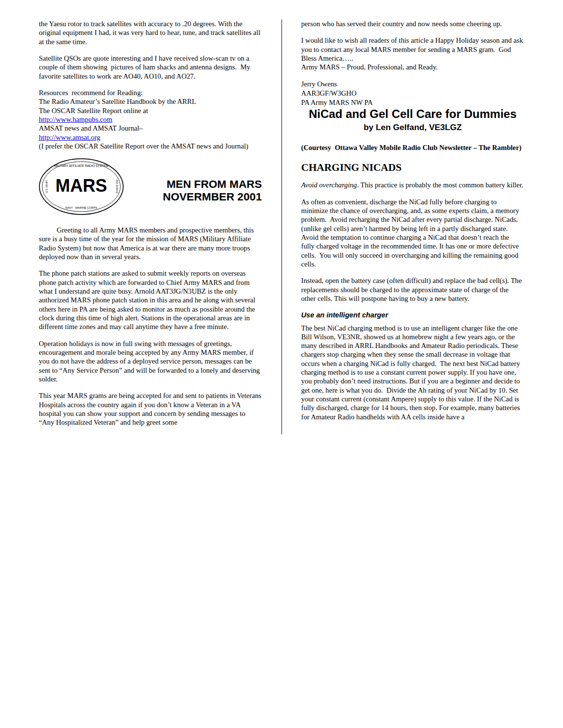the Yaesu rotor to track satellites with accuracy to .20 degrees. With the original equipment I had, it was very hard to hear, tune, and track satellites all at the same time.
Satellite QSOs are quote interesting and I have received slow-scan tv on a couple of them showing pictures of ham shacks and antenna designs. My favorite satellites to work are AO40, AO10, and AO27.
Resources recommend for Reading:
The Radio Amateur’s Satellite Handbook by the ARRL
The OSCAR Satellite Report online at
http://www.hampubs.com
AMSAT news and AMSAT Journal–
http://www.amsat.org
(I prefer the OSCAR Satellite Report over the AMSAT news and Journal)
MEN FROM MARS
NOVERMBER 2001
Greeting to all Army MARS members and prospective members, this sure is a busy time of the year for the mission of MARS (Military Affiliate Radio System) but now that America is at war there are many more troops deployed now than in several years.
The phone patch stations are asked to submit weekly reports on overseas phone patch activity which are forwarded to Chief Army MARS and from what I understand are quite busy. Arnold AAT3JG/N3UBZ is the only authorized MARS phone patch station in this area and he along with several others here in PA are being asked to monitor as much as possible around the clock during this time of high alert. Stations in the operational areas are in different time zones and may call anytime they have a free minute.
Operation holidays is now in full swing with messages of greetings, encouragement and morale being accepted by any Army MARS member, if you do not have the address of a deployed service person, messages can be sent to “Any Service Person” and will be forwarded to a lonely and deserving solder.
This year MARS grams are being accepted for and sent to patients in Veterans Hospitals across the country again if you don’t know a Veteran in a VA hospital you can show your support and concern by sending messages to “Any Hospitalized Veteran” and help greet some
person who has served their country and now needs some cheering up.
I would like to wish all readers of this article a Happy Holiday season and ask you to contact any local MARS member for sending a MARS gram. God Bless America…..
Army MARS – Proud, Professional, and Ready.
Jerry Owens
AAR3GF/W3GHO
PA Army MARS NW PA
NiCad and Gel Cell Care for Dummies
by Len Gelfand, VE3LGZ
(Courtesy Ottawa Valley Mobile Radio Club Newsletter – The Rambler)
CHARGING NICADS
Avoid overcharging. This practice is probably the most common battery killer.
As often as convenient, discharge the NiCad fully before charging to minimize the chance of overcharging, and, as some experts claim, a memory problem. Avoid recharging the NiCad after every partial discharge. NiCads, (unlike gel cells) aren’t harmed by being left in a partly discharged state. Avoid the temptation to continue charging a NiCad that doesn’t reach the fully charged voltage in the recommended time. It has one or more defective cells. You will only succeed in overcharging and killing the remaining good cells.
Instead, open the battery case (often difficult) and replace the bad cell(s). The replacements should be charged to the approximate state of charge of the other cells. This will postpone having to buy a new battery.
Use an intelligent charger
The best NiCad charging method is to use an intelligent charger like the one Bill Wilson, VE3NR, showed us at homebrew night a few years ago, or the many described in ARRL Handbooks and Amateur Radio periodicals. These chargers stop charging when they sense the small decrease in voltage that occurs when a charging NiCad is fully charged. The next best NiCad battery charging method is to use a constant current power supply. If you have one, you probably don’t need instructions. But if you are a beginner and decide to get one, here is what you do. Divide the Ah rating of your NiCad by 10. Set your constant current (constant Ampere) supply to this value. If the NiCad is fully discharged, charge for 14 hours, then stop. For example, many batteries for Amateur Radio handhelds with AA cells inside have a